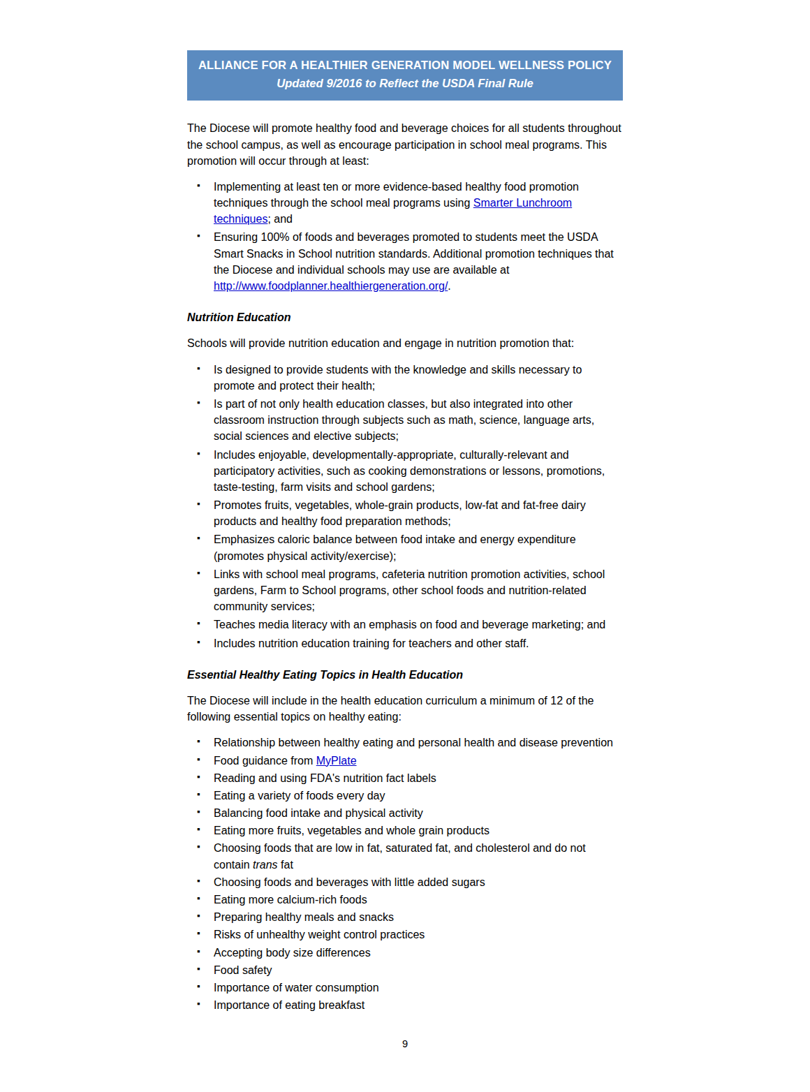ALLIANCE FOR A HEALTHIER GENERATION MODEL WELLNESS POLICY
Updated 9/2016 to Reflect the USDA Final Rule
The Diocese will promote healthy food and beverage choices for all students throughout the school campus, as well as encourage participation in school meal programs. This promotion will occur through at least:
Implementing at least ten or more evidence-based healthy food promotion techniques through the school meal programs using Smarter Lunchroom techniques; and
Ensuring 100% of foods and beverages promoted to students meet the USDA Smart Snacks in School nutrition standards. Additional promotion techniques that the Diocese and individual schools may use are available at http://www.foodplanner.healthiergeneration.org/.
Nutrition Education
Schools will provide nutrition education and engage in nutrition promotion that:
Is designed to provide students with the knowledge and skills necessary to promote and protect their health;
Is part of not only health education classes, but also integrated into other classroom instruction through subjects such as math, science, language arts, social sciences and elective subjects;
Includes enjoyable, developmentally-appropriate, culturally-relevant and participatory activities, such as cooking demonstrations or lessons, promotions, taste-testing, farm visits and school gardens;
Promotes fruits, vegetables, whole-grain products, low-fat and fat-free dairy products and healthy food preparation methods;
Emphasizes caloric balance between food intake and energy expenditure (promotes physical activity/exercise);
Links with school meal programs, cafeteria nutrition promotion activities, school gardens, Farm to School programs, other school foods and nutrition-related community services;
Teaches media literacy with an emphasis on food and beverage marketing; and
Includes nutrition education training for teachers and other staff.
Essential Healthy Eating Topics in Health Education
The Diocese will include in the health education curriculum a minimum of 12 of the following essential topics on healthy eating:
Relationship between healthy eating and personal health and disease prevention
Food guidance from MyPlate
Reading and using FDA's nutrition fact labels
Eating a variety of foods every day
Balancing food intake and physical activity
Eating more fruits, vegetables and whole grain products
Choosing foods that are low in fat, saturated fat, and cholesterol and do not contain trans fat
Choosing foods and beverages with little added sugars
Eating more calcium-rich foods
Preparing healthy meals and snacks
Risks of unhealthy weight control practices
Accepting body size differences
Food safety
Importance of water consumption
Importance of eating breakfast
9